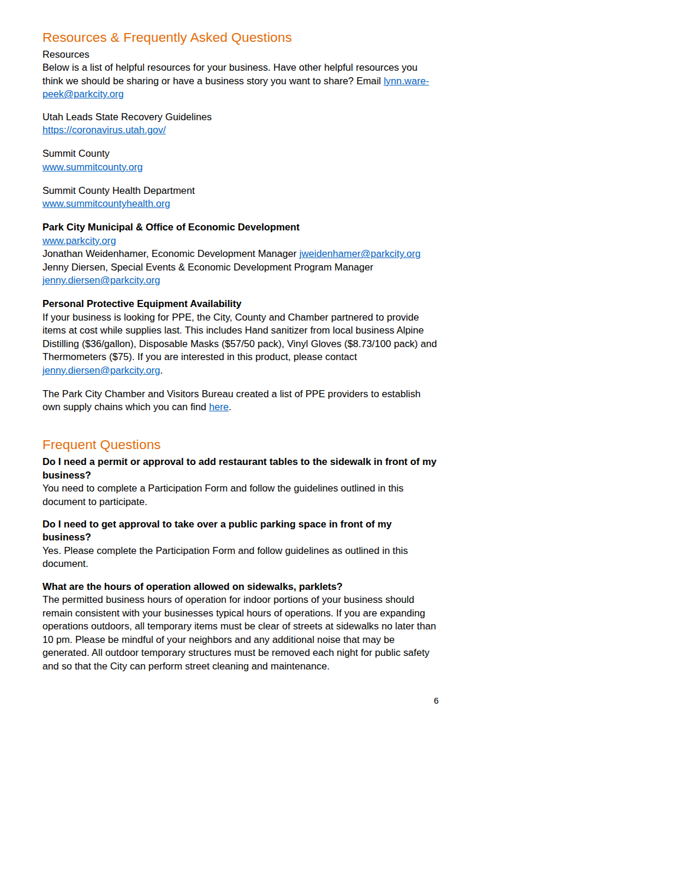Resources & Frequently Asked Questions
Resources
Below is a list of helpful resources for your business. Have other helpful resources you think we should be sharing or have a business story you want to share? Email lynn.ware-peek@parkcity.org
Utah Leads State Recovery Guidelines
https://coronavirus.utah.gov/
Summit County
www.summitcounty.org
Summit County Health Department
www.summitcountyhealth.org
Park City Municipal & Office of Economic Development
www.parkcity.org
Jonathan Weidenhamer, Economic Development Manager jweidenhamer@parkcity.org
Jenny Diersen, Special Events & Economic Development Program Manager jenny.diersen@parkcity.org
Personal Protective Equipment Availability
If your business is looking for PPE, the City, County and Chamber partnered to provide items at cost while supplies last. This includes Hand sanitizer from local business Alpine Distilling ($36/gallon), Disposable Masks ($57/50 pack), Vinyl Gloves ($8.73/100 pack) and Thermometers ($75). If you are interested in this product, please contact jenny.diersen@parkcity.org.
The Park City Chamber and Visitors Bureau created a list of PPE providers to establish own supply chains which you can find here.
Frequent Questions
Do I need a permit or approval to add restaurant tables to the sidewalk in front of my business?
You need to complete a Participation Form and follow the guidelines outlined in this document to participate.
Do I need to get approval to take over a public parking space in front of my business?
Yes. Please complete the Participation Form and follow guidelines as outlined in this document.
What are the hours of operation allowed on sidewalks, parklets?
The permitted business hours of operation for indoor portions of your business should remain consistent with your businesses typical hours of operations. If you are expanding operations outdoors, all temporary items must be clear of streets at sidewalks no later than 10 pm. Please be mindful of your neighbors and any additional noise that may be generated. All outdoor temporary structures must be removed each night for public safety and so that the City can perform street cleaning and maintenance.
6